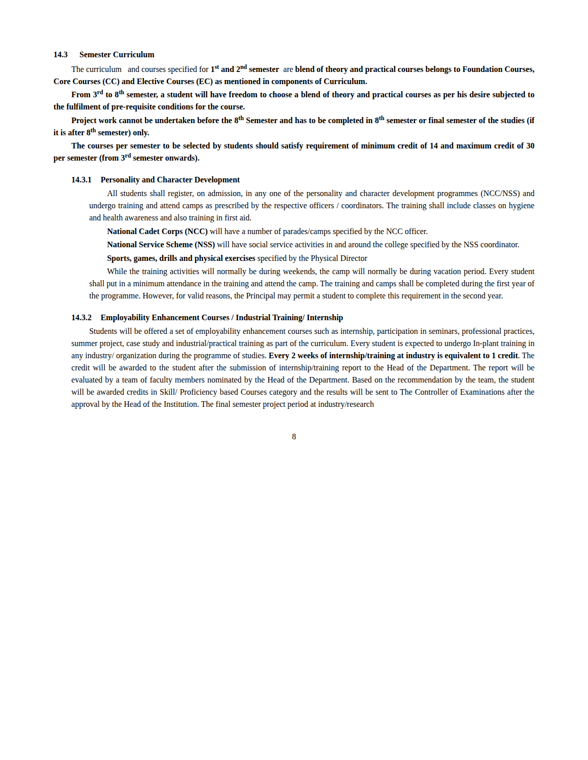14.3 Semester Curriculum
The curriculum and courses specified for 1st and 2nd semester are blend of theory and practical courses belongs to Foundation Courses, Core Courses (CC) and Elective Courses (EC) as mentioned in components of Curriculum.
From 3rd to 8th semester, a student will have freedom to choose a blend of theory and practical courses as per his desire subjected to the fulfilment of pre-requisite conditions for the course.
Project work cannot be undertaken before the 8th Semester and has to be completed in 8th semester or final semester of the studies (if it is after 8th semester) only.
The courses per semester to be selected by students should satisfy requirement of minimum credit of 14 and maximum credit of 30 per semester (from 3rd semester onwards).
14.3.1 Personality and Character Development
All students shall register, on admission, in any one of the personality and character development programmes (NCC/NSS) and undergo training and attend camps as prescribed by the respective officers / coordinators. The training shall include classes on hygiene and health awareness and also training in first aid.
National Cadet Corps (NCC) will have a number of parades/camps specified by the NCC officer.
National Service Scheme (NSS) will have social service activities in and around the college specified by the NSS coordinator.
Sports, games, drills and physical exercises specified by the Physical Director
While the training activities will normally be during weekends, the camp will normally be during vacation period. Every student shall put in a minimum attendance in the training and attend the camp. The training and camps shall be completed during the first year of the programme. However, for valid reasons, the Principal may permit a student to complete this requirement in the second year.
14.3.2 Employability Enhancement Courses / Industrial Training/ Internship
Students will be offered a set of employability enhancement courses such as internship, participation in seminars, professional practices, summer project, case study and industrial/practical training as part of the curriculum. Every student is expected to undergo In-plant training in any industry/ organization during the programme of studies. Every 2 weeks of internship/training at industry is equivalent to 1 credit. The credit will be awarded to the student after the submission of internship/training report to the Head of the Department. The report will be evaluated by a team of faculty members nominated by the Head of the Department. Based on the recommendation by the team, the student will be awarded credits in Skill/ Proficiency based Courses category and the results will be sent to The Controller of Examinations after the approval by the Head of the Institution. The final semester project period at industry/research
8